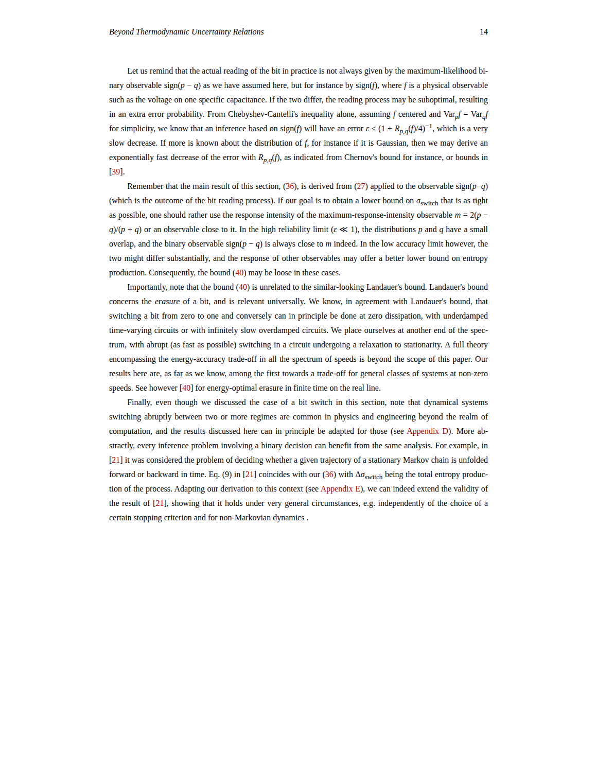Beyond Thermodynamic Uncertainty Relations 14
Let us remind that the actual reading of the bit in practice is not always given by the maximum-likelihood binary observable sign(p − q) as we have assumed here, but for instance by sign(f), where f is a physical observable such as the voltage on one specific capacitance. If the two differ, the reading process may be suboptimal, resulting in an extra error probability. From Chebyshev-Cantelli's inequality alone, assuming f centered and Varpf = Varqf for simplicity, we know that an inference based on sign(f) will have an error ε ≤ (1 + Rp,q(f)/4)−1, which is a very slow decrease. If more is known about the distribution of f, for instance if it is Gaussian, then we may derive an exponentially fast decrease of the error with Rp,q(f), as indicated from Chernov's bound for instance, or bounds in [39].
Remember that the main result of this section, (36), is derived from (27) applied to the observable sign(p−q) (which is the outcome of the bit reading process). If our goal is to obtain a lower bound on σswitch that is as tight as possible, one should rather use the response intensity of the maximum-response-intensity observable m = 2(p − q)/(p + q) or an observable close to it. In the high reliability limit (ε ≪ 1), the distributions p and q have a small overlap, and the binary observable sign(p − q) is always close to m indeed. In the low accuracy limit however, the two might differ substantially, and the response of other observables may offer a better lower bound on entropy production. Consequently, the bound (40) may be loose in these cases.
Importantly, note that the bound (40) is unrelated to the similar-looking Landauer's bound. Landauer's bound concerns the erasure of a bit, and is relevant universally. We know, in agreement with Landauer's bound, that switching a bit from zero to one and conversely can in principle be done at zero dissipation, with underdamped time-varying circuits or with infinitely slow overdamped circuits. We place ourselves at another end of the spectrum, with abrupt (as fast as possible) switching in a circuit undergoing a relaxation to stationarity. A full theory encompassing the energy-accuracy trade-off in all the spectrum of speeds is beyond the scope of this paper. Our results here are, as far as we know, among the first towards a trade-off for general classes of systems at non-zero speeds. See however [40] for energy-optimal erasure in finite time on the real line.
Finally, even though we discussed the case of a bit switch in this section, note that dynamical systems switching abruptly between two or more regimes are common in physics and engineering beyond the realm of computation, and the results discussed here can in principle be adapted for those (see Appendix D). More abstractly, every inference problem involving a binary decision can benefit from the same analysis. For example, in [21] it was considered the problem of deciding whether a given trajectory of a stationary Markov chain is unfolded forward or backward in time. Eq. (9) in [21] coincides with our (36) with Δσswitch being the total entropy production of the process. Adapting our derivation to this context (see Appendix E), we can indeed extend the validity of the result of [21], showing that it holds under very general circumstances, e.g. independently of the choice of a certain stopping criterion and for non-Markovian dynamics .